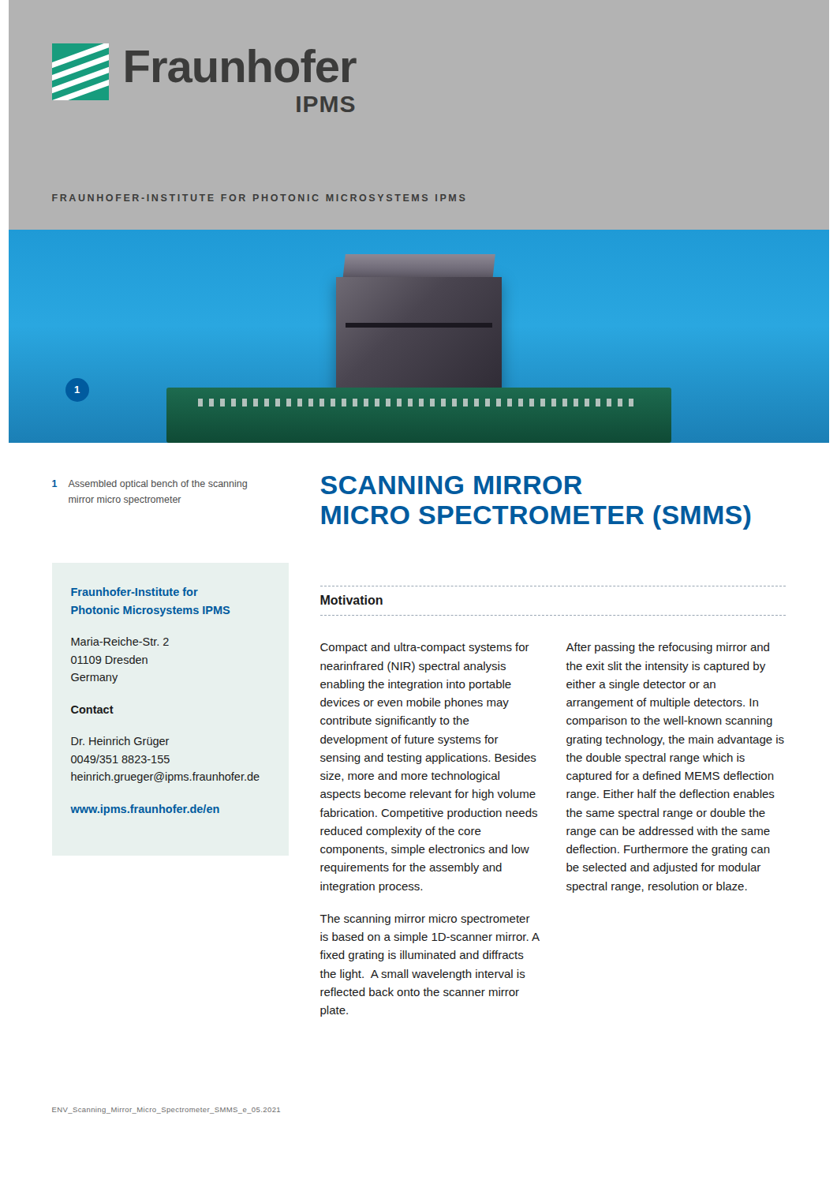Fraunhofer
IPMS
FRAUNHOFER-INSTITUTE FOR PHOTONIC MICROSYSTEMS IPMS
1
1
Assembled optical bench of the scanning mirror micro spectrometer
Fraunhofer-Institute for
Photonic Microsystems IPMS
Maria-Reiche-Str. 2
01109 Dresden
Germany
Contact
Dr. Heinrich Grüger
0049/351 8823-155
heinrich.grueger@ipms.fraunhofer.de
www.ipms.fraunhofer.de/en
Scanning Mirror
Micro Spectrometer (SMMS)
Motivation
Compact and ultra-compact systems for nearinfrared (NIR) spectral analysis enabling the integration into portable devices or even mobile phones may contribute significantly to the development of future systems for sensing and testing applications. Besides size, more and more technological aspects become relevant for high volume fabrication. Competitive production needs reduced complexity of the core components, simple electronics and low requirements for the assembly and integration process.
The scanning mirror micro spectrometer is based on a simple 1D-scanner mirror. A fixed grating is illuminated and diffracts the light. A small wavelength interval is reflected back onto the scanner mirror plate.
After passing the refocusing mirror and the exit slit the intensity is captured by either a single detector or an arrangement of multiple detectors. In comparison to the well-known scanning grating technology, the main advantage is the double spectral range which is captured for a defined MEMS deflection range. Either half the deflection enables the same spectral range or double the range can be addressed with the same deflection. Furthermore the grating can be selected and adjusted for modular spectral range, resolution or blaze.
ENV_Scanning_Mirror_Micro_Spectrometer_SMMS_e_05.2021